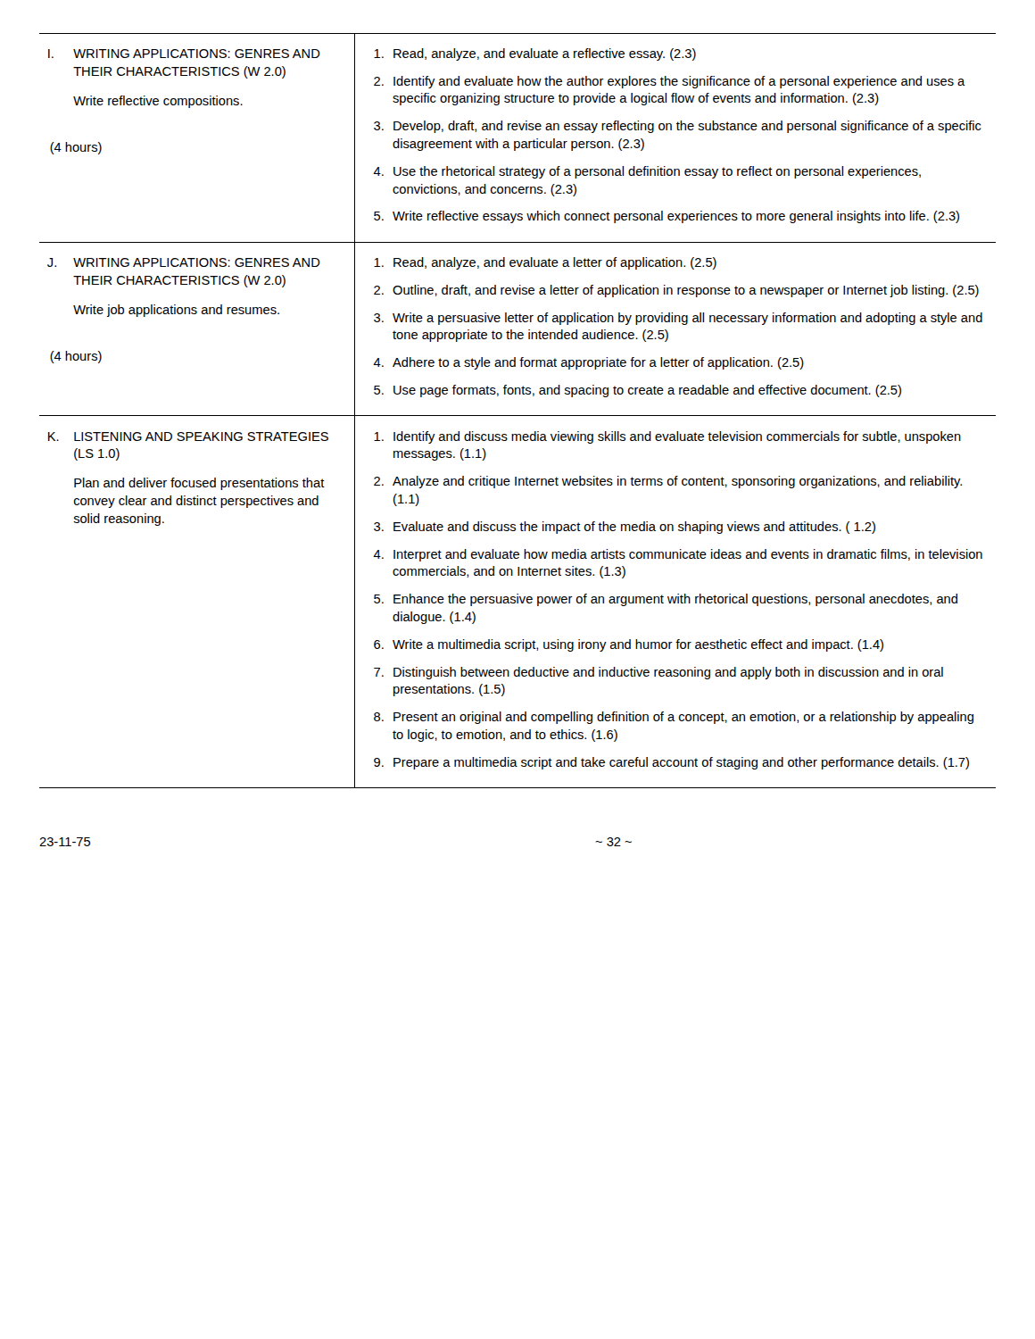| I. Writing Applications: Genres and Their Characteristics (W 2.0) Write reflective compositions. (4 hours) | Read, analyze, and evaluate a reflective essay. (2.3) Identify and evaluate how the author explores the significance of a personal experience and uses a specific organizing structure to provide a logical flow of events and information. (2.3) Develop, draft, and revise an essay reflecting on the substance and personal significance of a specific disagreement with a particular person. (2.3) Use the rhetorical strategy of a personal definition essay to reflect on personal experiences, convictions, and concerns. (2.3) Write reflective essays which connect personal experiences to more general insights into life. (2.3) |
| J. Writing Applications: Genres and Their Characteristics (W 2.0) Write job applications and resumes. (4 hours) | Read, analyze, and evaluate a letter of application. (2.5) Outline, draft, and revise a letter of application in response to a newspaper or Internet job listing. (2.5) Write a persuasive letter of application by providing all necessary information and adopting a style and tone appropriate to the intended audience. (2.5) Adhere to a style and format appropriate for a letter of application. (2.5) Use page formats, fonts, and spacing to create a readable and effective document. (2.5) |
| K. Listening and Speaking Strategies (LS 1.0) Plan and deliver focused presentations that convey clear and distinct perspectives and solid reasoning. | Identify and discuss media viewing skills and evaluate television commercials for subtle, unspoken messages. (1.1) Analyze and critique Internet websites in terms of content, sponsoring organizations, and reliability. (1.1) Evaluate and discuss the impact of the media on shaping views and attitudes. ( 1.2) Interpret and evaluate how media artists communicate ideas and events in dramatic films, in television commercials, and on Internet sites. (1.3) Enhance the persuasive power of an argument with rhetorical questions, personal anecdotes, and dialogue. (1.4) Write a multimedia script, using irony and humor for aesthetic effect and impact. (1.4) Distinguish between deductive and inductive reasoning and apply both in discussion and in oral presentations. (1.5) Present an original and compelling definition of a concept, an emotion, or a relationship by appealing to logic, to emotion, and to ethics. (1.6) Prepare a multimedia script and take careful account of staging and other performance details. (1.7) |
23-11-75 ~ 32 ~